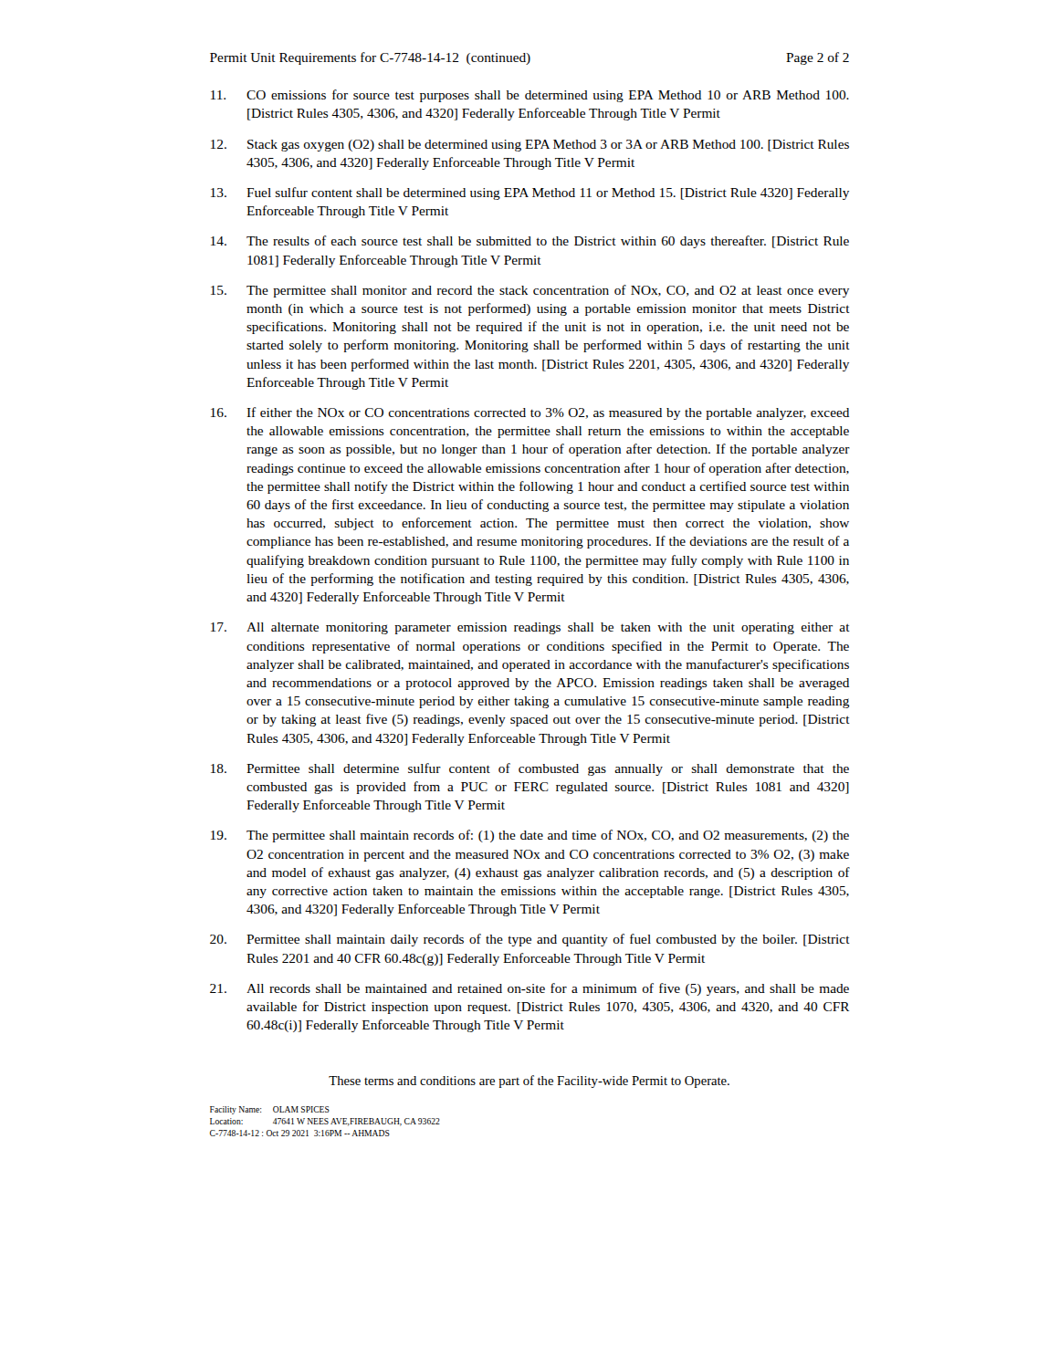Permit Unit Requirements for C-7748-14-12 (continued)
Page 2 of 2
11. CO emissions for source test purposes shall be determined using EPA Method 10 or ARB Method 100. [District Rules 4305, 4306, and 4320] Federally Enforceable Through Title V Permit
12. Stack gas oxygen (O2) shall be determined using EPA Method 3 or 3A or ARB Method 100. [District Rules 4305, 4306, and 4320] Federally Enforceable Through Title V Permit
13. Fuel sulfur content shall be determined using EPA Method 11 or Method 15. [District Rule 4320] Federally Enforceable Through Title V Permit
14. The results of each source test shall be submitted to the District within 60 days thereafter. [District Rule 1081] Federally Enforceable Through Title V Permit
15. The permittee shall monitor and record the stack concentration of NOx, CO, and O2 at least once every month (in which a source test is not performed) using a portable emission monitor that meets District specifications. Monitoring shall not be required if the unit is not in operation, i.e. the unit need not be started solely to perform monitoring. Monitoring shall be performed within 5 days of restarting the unit unless it has been performed within the last month. [District Rules 2201, 4305, 4306, and 4320] Federally Enforceable Through Title V Permit
16. If either the NOx or CO concentrations corrected to 3% O2, as measured by the portable analyzer, exceed the allowable emissions concentration, the permittee shall return the emissions to within the acceptable range as soon as possible, but no longer than 1 hour of operation after detection. If the portable analyzer readings continue to exceed the allowable emissions concentration after 1 hour of operation after detection, the permittee shall notify the District within the following 1 hour and conduct a certified source test within 60 days of the first exceedance. In lieu of conducting a source test, the permittee may stipulate a violation has occurred, subject to enforcement action. The permittee must then correct the violation, show compliance has been re-established, and resume monitoring procedures. If the deviations are the result of a qualifying breakdown condition pursuant to Rule 1100, the permittee may fully comply with Rule 1100 in lieu of the performing the notification and testing required by this condition. [District Rules 4305, 4306, and 4320] Federally Enforceable Through Title V Permit
17. All alternate monitoring parameter emission readings shall be taken with the unit operating either at conditions representative of normal operations or conditions specified in the Permit to Operate. The analyzer shall be calibrated, maintained, and operated in accordance with the manufacturer's specifications and recommendations or a protocol approved by the APCO. Emission readings taken shall be averaged over a 15 consecutive-minute period by either taking a cumulative 15 consecutive-minute sample reading or by taking at least five (5) readings, evenly spaced out over the 15 consecutive-minute period. [District Rules 4305, 4306, and 4320] Federally Enforceable Through Title V Permit
18. Permittee shall determine sulfur content of combusted gas annually or shall demonstrate that the combusted gas is provided from a PUC or FERC regulated source. [District Rules 1081 and 4320] Federally Enforceable Through Title V Permit
19. The permittee shall maintain records of: (1) the date and time of NOx, CO, and O2 measurements, (2) the O2 concentration in percent and the measured NOx and CO concentrations corrected to 3% O2, (3) make and model of exhaust gas analyzer, (4) exhaust gas analyzer calibration records, and (5) a description of any corrective action taken to maintain the emissions within the acceptable range. [District Rules 4305, 4306, and 4320] Federally Enforceable Through Title V Permit
20. Permittee shall maintain daily records of the type and quantity of fuel combusted by the boiler. [District Rules 2201 and 40 CFR 60.48c(g)] Federally Enforceable Through Title V Permit
21. All records shall be maintained and retained on-site for a minimum of five (5) years, and shall be made available for District inspection upon request. [District Rules 1070, 4305, 4306, and 4320, and 40 CFR 60.48c(i)] Federally Enforceable Through Title V Permit
These terms and conditions are part of the Facility-wide Permit to Operate.
Facility Name: OLAM SPICES
Location: 47641 W NEES AVE,FIREBAUGH, CA 93622
C-7748-14-12 : Oct 29 2021 3:16PM -- AHMADS